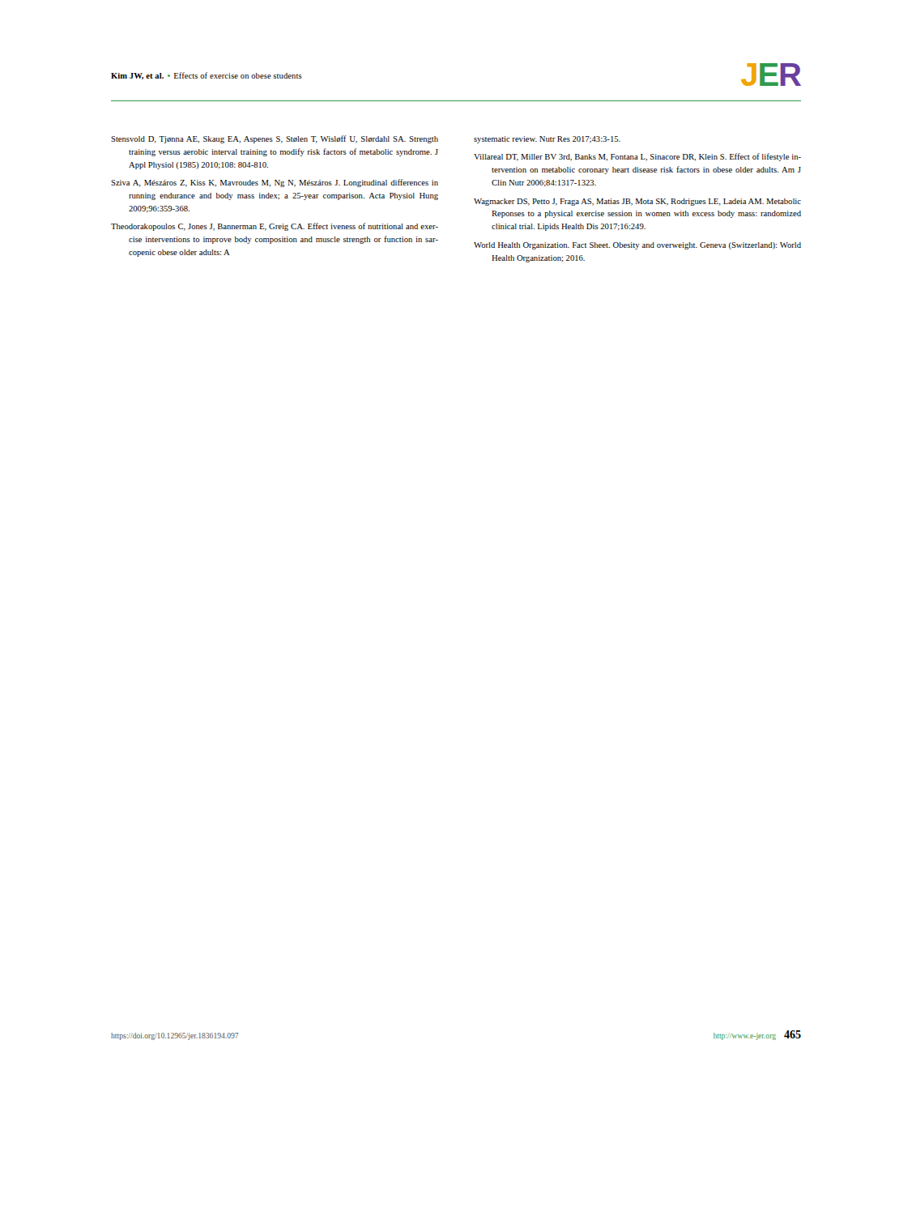Kim JW, et al.•Effects of exercise on obese students
JER
Stensvold D, Tjønna AE, Skaug EA, Aspenes S, Stølen T, Wisløff U, Slørdahl SA. Strength training versus aerobic interval training to modify risk factors of metabolic syndrome. J Appl Physiol (1985) 2010;108: 804-810.
Sziva A, Mészáros Z, Kiss K, Mavroudes M, Ng N, Mészáros J. Longitudinal differences in running endurance and body mass index; a 25-year comparison. Acta Physiol Hung 2009;96:359-368.
Theodorakopoulos C, Jones J, Bannerman E, Greig CA. Effect iveness of nutritional and exercise interventions to improve body composition and muscle strength or function in sarcopenic obese older adults: A
systematic review. Nutr Res 2017;43:3-15.
Villareal DT, Miller BV 3rd, Banks M, Fontana L, Sinacore DR, Klein S. Effect of lifestyle intervention on metabolic coronary heart disease risk factors in obese older adults. Am J Clin Nutr 2006;84:1317-1323.
Wagmacker DS, Petto J, Fraga AS, Matias JB, Mota SK, Rodrigues LE, Ladeia AM. Metabolic Reponses to a physical exercise session in women with excess body mass: randomized clinical trial. Lipids Health Dis 2017;16:249.
World Health Organization. Fact Sheet. Obesity and overweight. Geneva (Switzerland): World Health Organization; 2016.
https://doi.org/10.12965/jer.1836194.097 http://www.e-jer.org 465